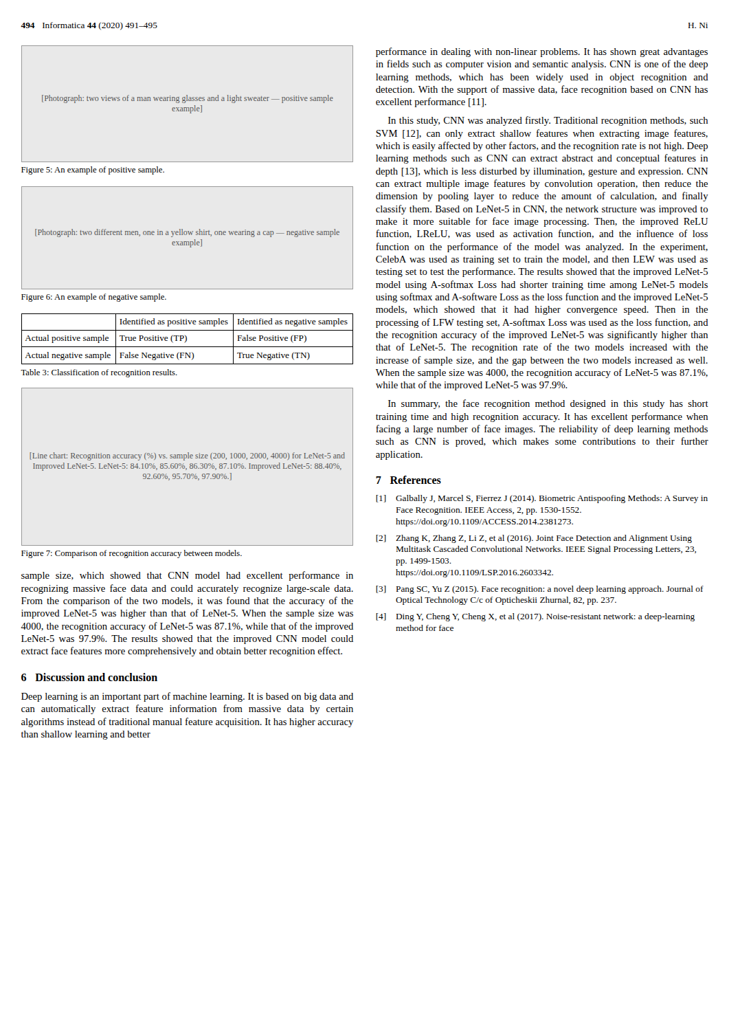494 Informatica 44 (2020) 491–495
H. Ni
[Photograph: two views of a man wearing glasses and a light sweater — positive sample example]
Figure 5: An example of positive sample.
[Photograph: two different men, one in a yellow shirt, one wearing a cap — negative sample example]
Figure 6: An example of negative sample.
| | Identified as positive samples | Identified as negative samples |
| Actual positive sample | True Positive (TP) | False Positive (FP) |
| Actual negative sample | False Negative (FN) | True Negative (TN) |
Table 3: Classification of recognition results.
[Line chart: Recognition accuracy (%) vs. sample size (200, 1000, 2000, 4000) for LeNet-5 and Improved LeNet-5. LeNet-5: 84.10%, 85.60%, 86.30%, 87.10%. Improved LeNet-5: 88.40%, 92.60%, 95.70%, 97.90%.]
Figure 7: Comparison of recognition accuracy between models.
sample size, which showed that CNN model had excellent performance in recognizing massive face data and could accurately recognize large-scale data. From the comparison of the two models, it was found that the accuracy of the improved LeNet-5 was higher than that of LeNet-5. When the sample size was 4000, the recognition accuracy of LeNet-5 was 87.1%, while that of the improved LeNet-5 was 97.9%. The results showed that the improved CNN model could extract face features more comprehensively and obtain better recognition effect.
6 Discussion and conclusion
Deep learning is an important part of machine learning. It is based on big data and can automatically extract feature information from massive data by certain algorithms instead of traditional manual feature acquisition. It has higher accuracy than shallow learning and better
performance in dealing with non-linear problems. It has shown great advantages in fields such as computer vision and semantic analysis. CNN is one of the deep learning methods, which has been widely used in object recognition and detection. With the support of massive data, face recognition based on CNN has excellent performance [11].
In this study, CNN was analyzed firstly. Traditional recognition methods, such SVM [12], can only extract shallow features when extracting image features, which is easily affected by other factors, and the recognition rate is not high. Deep learning methods such as CNN can extract abstract and conceptual features in depth [13], which is less disturbed by illumination, gesture and expression. CNN can extract multiple image features by convolution operation, then reduce the dimension by pooling layer to reduce the amount of calculation, and finally classify them. Based on LeNet-5 in CNN, the network structure was improved to make it more suitable for face image processing. Then, the improved ReLU function, LReLU, was used as activation function, and the influence of loss function on the performance of the model was analyzed. In the experiment, CelebA was used as training set to train the model, and then LEW was used as testing set to test the performance. The results showed that the improved LeNet-5 model using A-softmax Loss had shorter training time among LeNet-5 models using softmax and A-software Loss as the loss function and the improved LeNet-5 models, which showed that it had higher convergence speed. Then in the processing of LFW testing set, A-softmax Loss was used as the loss function, and the recognition accuracy of the improved LeNet-5 was significantly higher than that of LeNet-5. The recognition rate of the two models increased with the increase of sample size, and the gap between the two models increased as well. When the sample size was 4000, the recognition accuracy of LeNet-5 was 87.1%, while that of the improved LeNet-5 was 97.9%.
In summary, the face recognition method designed in this study has short training time and high recognition accuracy. It has excellent performance when facing a large number of face images. The reliability of deep learning methods such as CNN is proved, which makes some contributions to their further application.
7 References
Galbally J, Marcel S, Fierrez J (2014). Biometric Antispoofing Methods: A Survey in Face Recognition. IEEE Access, 2, pp. 1530-1552.
https://doi.org/10.1109/ACCESS.2014.2381273.
Zhang K, Zhang Z, Li Z, et al (2016). Joint Face Detection and Alignment Using Multitask Cascaded Convolutional Networks. IEEE Signal Processing Letters, 23, pp. 1499-1503.
https://doi.org/10.1109/LSP.2016.2603342.
Pang SC, Yu Z (2015). Face recognition: a novel deep learning approach. Journal of Optical Technology C/c of Opticheskii Zhurnal, 82, pp. 237.
Ding Y, Cheng Y, Cheng X, et al (2017). Noise-resistant network: a deep-learning method for face